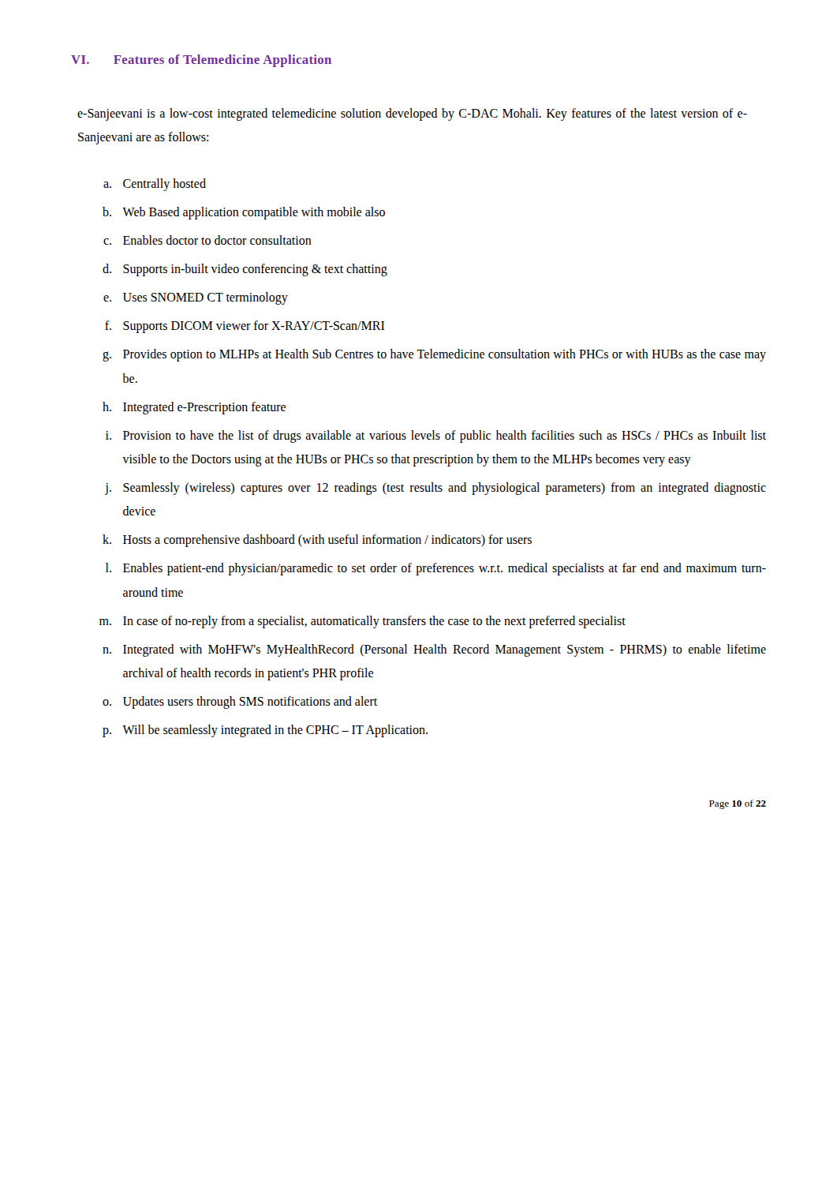VI. Features of Telemedicine Application
e-Sanjeevani is a low-cost integrated telemedicine solution developed by C-DAC Mohali. Key features of the latest version of e-Sanjeevani are as follows:
Centrally hosted
Web Based application compatible with mobile also
Enables doctor to doctor consultation
Supports in-built video conferencing & text chatting
Uses SNOMED CT terminology
Supports DICOM viewer for X-RAY/CT-Scan/MRI
Provides option to MLHPs at Health Sub Centres to have Telemedicine consultation with PHCs or with HUBs as the case may be.
Integrated e-Prescription feature
Provision to have the list of drugs available at various levels of public health facilities such as HSCs / PHCs as Inbuilt list visible to the Doctors using at the HUBs or PHCs so that prescription by them to the MLHPs becomes very easy
Seamlessly (wireless) captures over 12 readings (test results and physiological parameters) from an integrated diagnostic device
Hosts a comprehensive dashboard (with useful information / indicators) for users
Enables patient-end physician/paramedic to set order of preferences w.r.t. medical specialists at far end and maximum turn-around time
In case of no-reply from a specialist, automatically transfers the case to the next preferred specialist
Integrated with MoHFW's MyHealthRecord (Personal Health Record Management System - PHRMS) to enable lifetime archival of health records in patient's PHR profile
Updates users through SMS notifications and alert
Will be seamlessly integrated in the CPHC – IT Application.
Page 10 of 22